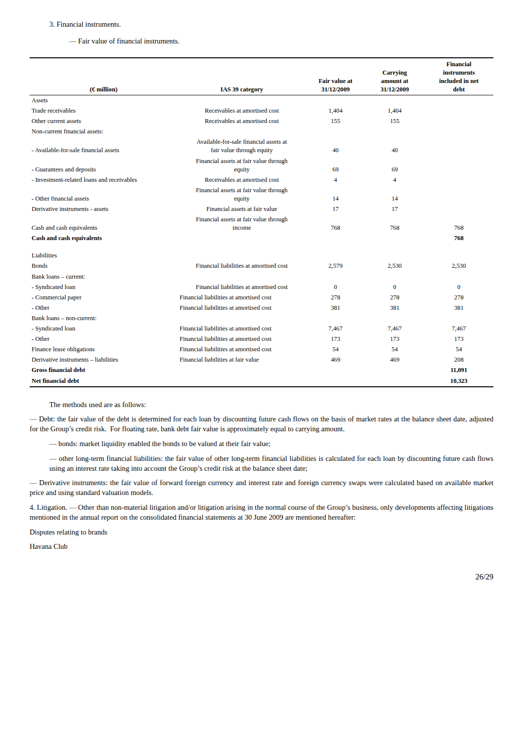3. Financial instruments.
— Fair value of financial instruments.
| (€ million) | IAS 39 category | Fair value at 31/12/2009 | Carrying amount at 31/12/2009 | Financial instruments included in net debt |
| --- | --- | --- | --- | --- |
| Assets | | | | |
| Trade receivables | Receivables at amortised cost | 1,404 | 1,404 | |
| Other current assets | Receivables at amortised cost | 155 | 155 | |
| Non-current financial assets: | | | | |
| - Available-for-sale financial assets | Available-for-sale financial assets at fair value through equity | 40 | 40 | |
| - Guarantees and deposits | Financial assets at fair value through equity | 69 | 69 | |
| - Investment-related loans and receivables | Receivables at amortised cost | 4 | 4 | |
| - Other financial assets | Financial assets at fair value through equity | 14 | 14 | |
| Derivative instruments - assets | Financial assets at fair value | 17 | 17 | |
| Cash and cash equivalents | Financial assets at fair value through income | 768 | 768 | 768 |
| Cash and cash equivalents | | | | 768 |
| Liabilities | | | | |
| Bonds | Financial liabilities at amortised cost | 2,579 | 2,530 | 2,530 |
| Bank loans – current: | | | | |
| - Syndicated loan | Financial liabilities at amortised cost | 0 | 0 | 0 |
| - Commercial paper | Financial liabilities at amortised cost | 278 | 278 | 278 |
| - Other | Financial liabilities at amortised cost | 381 | 381 | 381 |
| Bank loans – non-current: | | | | |
| - Syndicated loan | Financial liabilities at amortised cost | 7,467 | 7,467 | 7,467 |
| - Other | Financial liabilities at amortised cost | 173 | 173 | 173 |
| Finance lease obligations | Financial liabilities at amortised cost | 54 | 54 | 54 |
| Derivative instruments – liabilities | Financial liabilities at fair value | 469 | 469 | 208 |
| Gross financial debt | | | | 11,091 |
| Net financial debt | | | | 10,323 |
The methods used are as follows:
— Debt: the fair value of the debt is determined for each loan by discounting future cash flows on the basis of market rates at the balance sheet date, adjusted for the Group’s credit risk. For floating rate, bank debt fair value is approximately equal to carrying amount.
— bonds: market liquidity enabled the bonds to be valued at their fair value;
— other long-term financial liabilities: the fair value of other long-term financial liabilities is calculated for each loan by discounting future cash flows using an interest rate taking into account the Group’s credit risk at the balance sheet date;
— Derivative instruments: the fair value of forward foreign currency and interest rate and foreign currency swaps were calculated based on available market price and using standard valuation models.
4. Litigation. — Other than non-material litigation and/or litigation arising in the normal course of the Group’s business, only developments affecting litigations mentioned in the annual report on the consolidated financial statements at 30 June 2009 are mentioned hereafter:
Disputes relating to brands
Havana Club
26/29